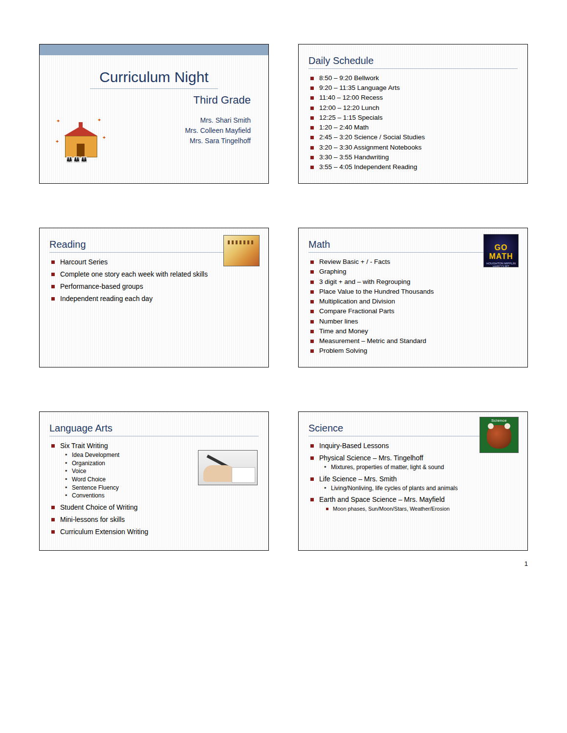Curriculum Night
Third Grade
✦ ✦ ✦ ✦
👪👪👪
Mrs. Shari Smith
Mrs. Colleen Mayfield
Mrs. Sara Tingelhoff
Daily Schedule
8:50 – 9:20 Bellwork
9:20 – 11:35 Language Arts
11:40 – 12:00 Recess
12:00 – 12:20 Lunch
12:25 – 1:15 Specials
1:20 – 2:40 Math
2:45 – 3:20 Science / Social Studies
3:20 – 3:30 Assignment Notebooks
3:30 – 3:55 Handwriting
3:55 – 4:05 Independent Reading
Reading
Harcourt Series
Complete one story each week with related skills
Performance-based groups
Independent reading each day
GO
MATHHOUGHTON MIFFLIN HARCOURT
Math
Review Basic + / - Facts
Graphing
3 digit + and – with Regrouping
Place Value to the Hundred Thousands
Multiplication and Division
Compare Fractional Parts
Number lines
Time and Money
Measurement – Metric and Standard
Problem Solving
Language Arts
Six Trait Writing
Idea Development
Organization
Voice
Word Choice
Sentence Fluency
Conventions
Student Choice of Writing
Mini-lessons for skills
Curriculum Extension Writing
Science
Science
Inquiry-Based Lessons
Physical Science – Mrs. Tingelhoff
Mixtures, properties of matter, light & sound
Life Science – Mrs. Smith
Living/Nonliving, life cycles of plants and animals
Earth and Space Science – Mrs. Mayfield
Moon phases, Sun/Moon/Stars, Weather/Erosion
1